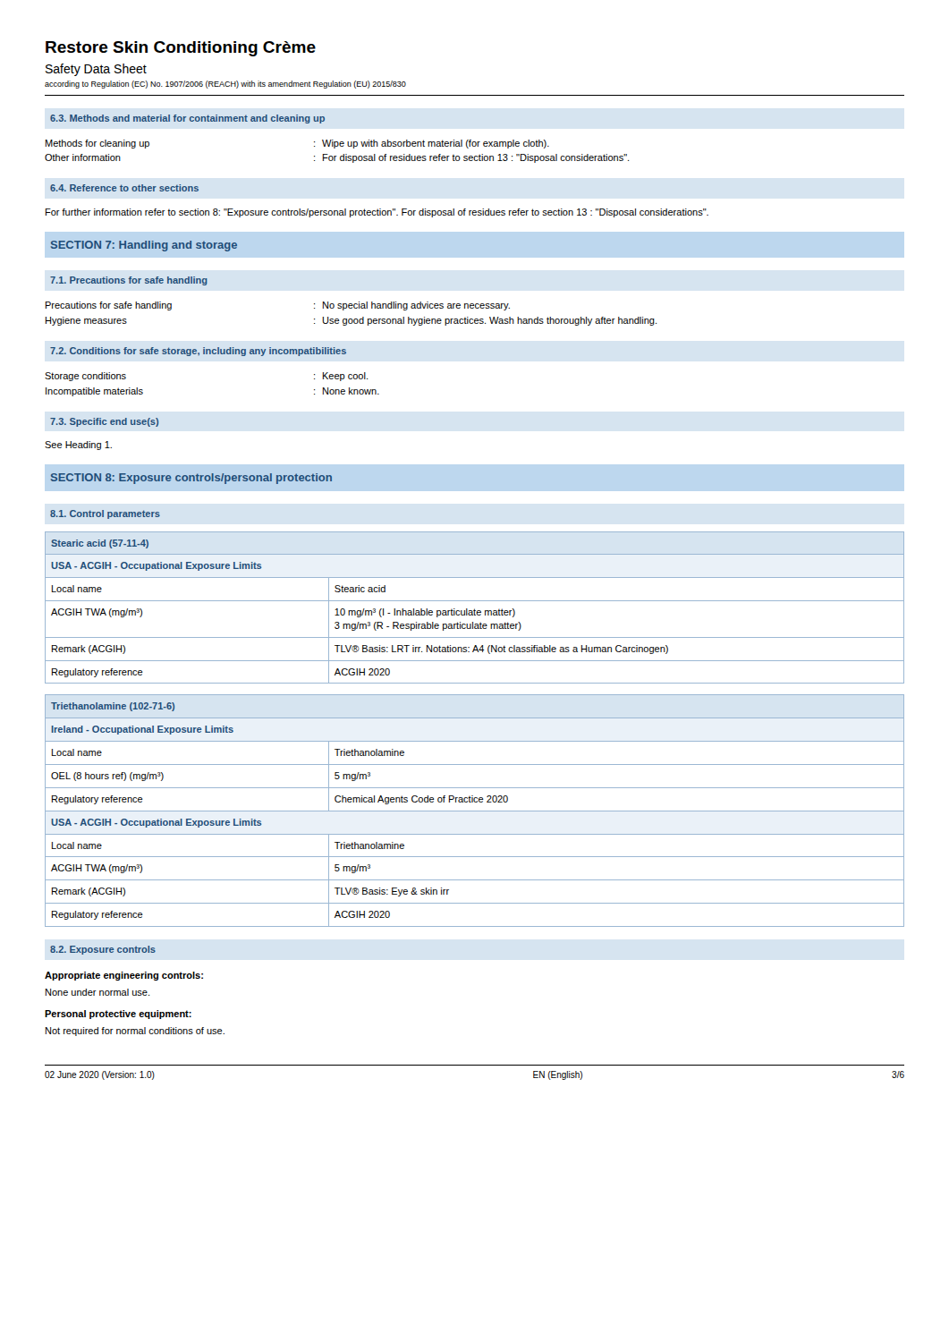Restore Skin Conditioning Crème
Safety Data Sheet
according to Regulation (EC) No. 1907/2006 (REACH) with its amendment Regulation (EU) 2015/830
6.3. Methods and material for containment and cleaning up
| Methods for cleaning up | : | Wipe up with absorbent material (for example cloth). |
| Other information | : | For disposal of residues refer to section 13 : "Disposal considerations". |
6.4. Reference to other sections
For further information refer to section 8: "Exposure controls/personal protection". For disposal of residues refer to section 13 : "Disposal considerations".
SECTION 7: Handling and storage
7.1. Precautions for safe handling
| Precautions for safe handling | : | No special handling advices are necessary. |
| Hygiene measures | : | Use good personal hygiene practices. Wash hands thoroughly after handling. |
7.2. Conditions for safe storage, including any incompatibilities
| Storage conditions | : | Keep cool. |
| Incompatible materials | : | None known. |
7.3. Specific end use(s)
See Heading 1.
SECTION 8: Exposure controls/personal protection
8.1. Control parameters
| Stearic acid (57-11-4) |
| --- |
| USA - ACGIH - Occupational Exposure Limits |
| Local name | Stearic acid |
| ACGIH TWA (mg/m³) | 10 mg/m³ (I - Inhalable particulate matter) 3 mg/m³ (R - Respirable particulate matter) |
| Remark (ACGIH) | TLV® Basis: LRT irr. Notations: A4 (Not classifiable as a Human Carcinogen) |
| Regulatory reference | ACGIH 2020 |
| Triethanolamine (102-71-6) |
| --- |
| Ireland - Occupational Exposure Limits |
| Local name | Triethanolamine |
| OEL (8 hours ref) (mg/m³) | 5 mg/m³ |
| Regulatory reference | Chemical Agents Code of Practice 2020 |
| USA - ACGIH - Occupational Exposure Limits |
| Local name | Triethanolamine |
| ACGIH TWA (mg/m³) | 5 mg/m³ |
| Remark (ACGIH) | TLV® Basis: Eye & skin irr |
| Regulatory reference | ACGIH 2020 |
8.2. Exposure controls
Appropriate engineering controls:
None under normal use.
Personal protective equipment:
Not required for normal conditions of use.
02 June 2020 (Version: 1.0) EN (English) 3/6